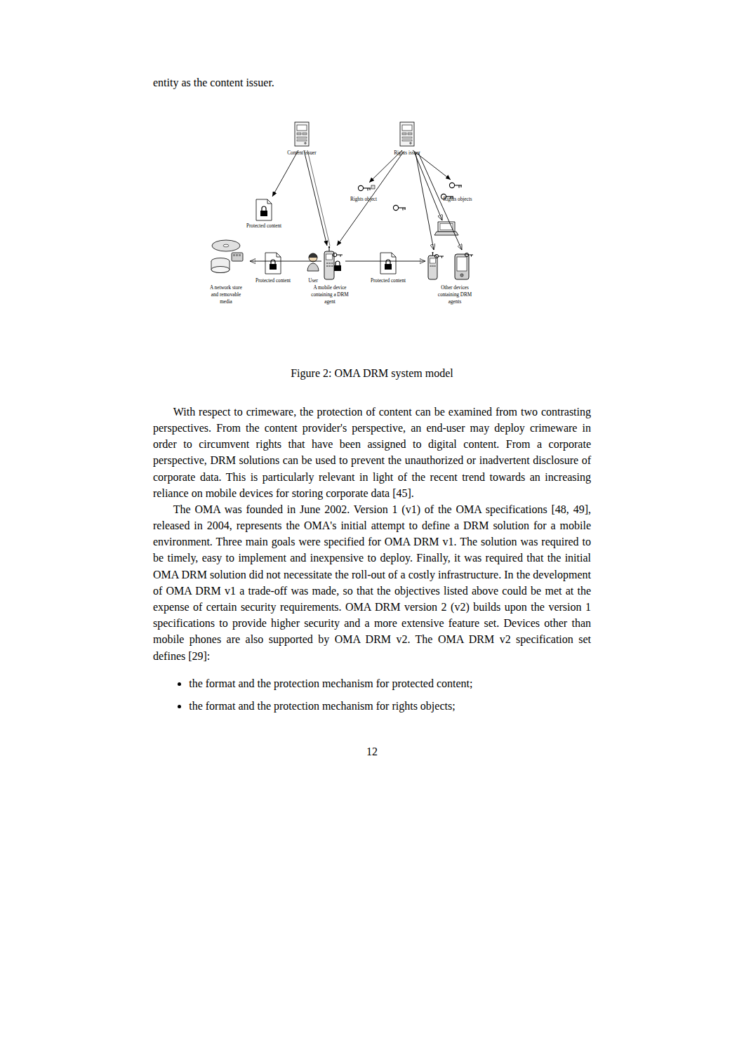entity as the content issuer.
Content issuer Rights issuer Protected content Rights object Rights objects A network store and removable media Protected content User A mobile device containing a DRM agent Protected content Other devices containing DRM agents
Figure 2: OMA DRM system model
With respect to crimeware, the protection of content can be examined from two contrasting perspectives. From the content provider's perspective, an end-user may deploy crimeware in order to circumvent rights that have been assigned to digital content. From a corporate perspective, DRM solutions can be used to prevent the unauthorized or inadvertent disclosure of corporate data. This is particularly relevant in light of the recent trend towards an increasing reliance on mobile devices for storing corporate data [45].
The OMA was founded in June 2002. Version 1 (v1) of the OMA specifications [48, 49], released in 2004, represents the OMA's initial attempt to define a DRM solution for a mobile environment. Three main goals were specified for OMA DRM v1. The solution was required to be timely, easy to implement and inexpensive to deploy. Finally, it was required that the initial OMA DRM solution did not necessitate the roll-out of a costly infrastructure. In the development of OMA DRM v1 a trade-off was made, so that the objectives listed above could be met at the expense of certain security requirements. OMA DRM version 2 (v2) builds upon the version 1 specifications to provide higher security and a more extensive feature set. Devices other than mobile phones are also supported by OMA DRM v2. The OMA DRM v2 specification set defines [29]:
the format and the protection mechanism for protected content;
the format and the protection mechanism for rights objects;
12